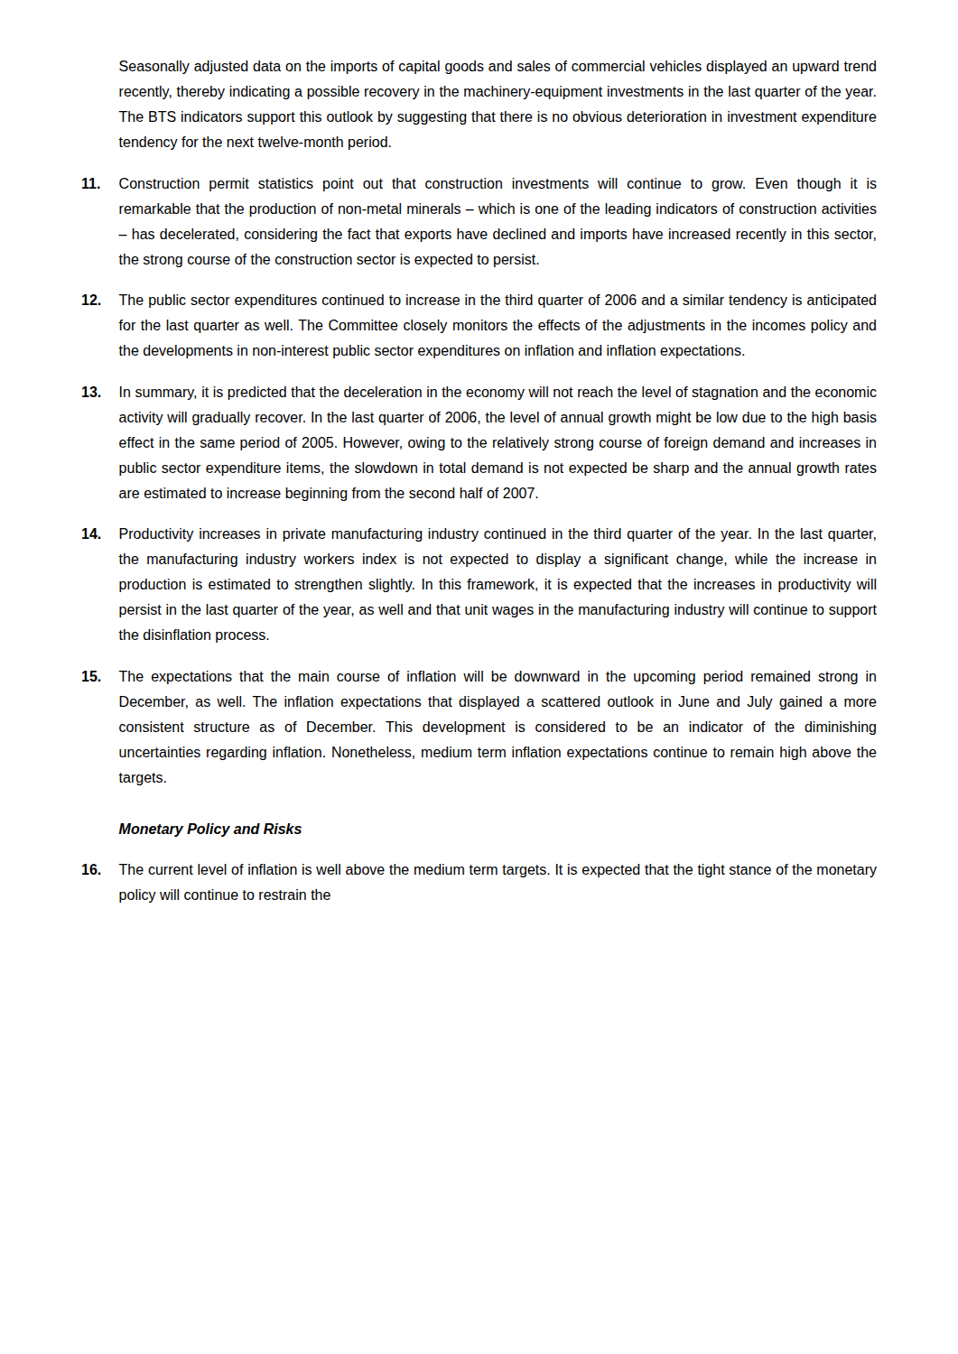Seasonally adjusted data on the imports of capital goods and sales of commercial vehicles displayed an upward trend recently, thereby indicating a possible recovery in the machinery-equipment investments in the last quarter of the year. The BTS indicators support this outlook by suggesting that there is no obvious deterioration in investment expenditure tendency for the next twelve-month period.
11. Construction permit statistics point out that construction investments will continue to grow. Even though it is remarkable that the production of non-metal minerals – which is one of the leading indicators of construction activities – has decelerated, considering the fact that exports have declined and imports have increased recently in this sector, the strong course of the construction sector is expected to persist.
12. The public sector expenditures continued to increase in the third quarter of 2006 and a similar tendency is anticipated for the last quarter as well. The Committee closely monitors the effects of the adjustments in the incomes policy and the developments in non-interest public sector expenditures on inflation and inflation expectations.
13. In summary, it is predicted that the deceleration in the economy will not reach the level of stagnation and the economic activity will gradually recover. In the last quarter of 2006, the level of annual growth might be low due to the high basis effect in the same period of 2005. However, owing to the relatively strong course of foreign demand and increases in public sector expenditure items, the slowdown in total demand is not expected be sharp and the annual growth rates are estimated to increase beginning from the second half of 2007.
14. Productivity increases in private manufacturing industry continued in the third quarter of the year. In the last quarter, the manufacturing industry workers index is not expected to display a significant change, while the increase in production is estimated to strengthen slightly. In this framework, it is expected that the increases in productivity will persist in the last quarter of the year, as well and that unit wages in the manufacturing industry will continue to support the disinflation process.
15. The expectations that the main course of inflation will be downward in the upcoming period remained strong in December, as well. The inflation expectations that displayed a scattered outlook in June and July gained a more consistent structure as of December. This development is considered to be an indicator of the diminishing uncertainties regarding inflation. Nonetheless, medium term inflation expectations continue to remain high above the targets.
Monetary Policy and Risks
16. The current level of inflation is well above the medium term targets. It is expected that the tight stance of the monetary policy will continue to restrain the